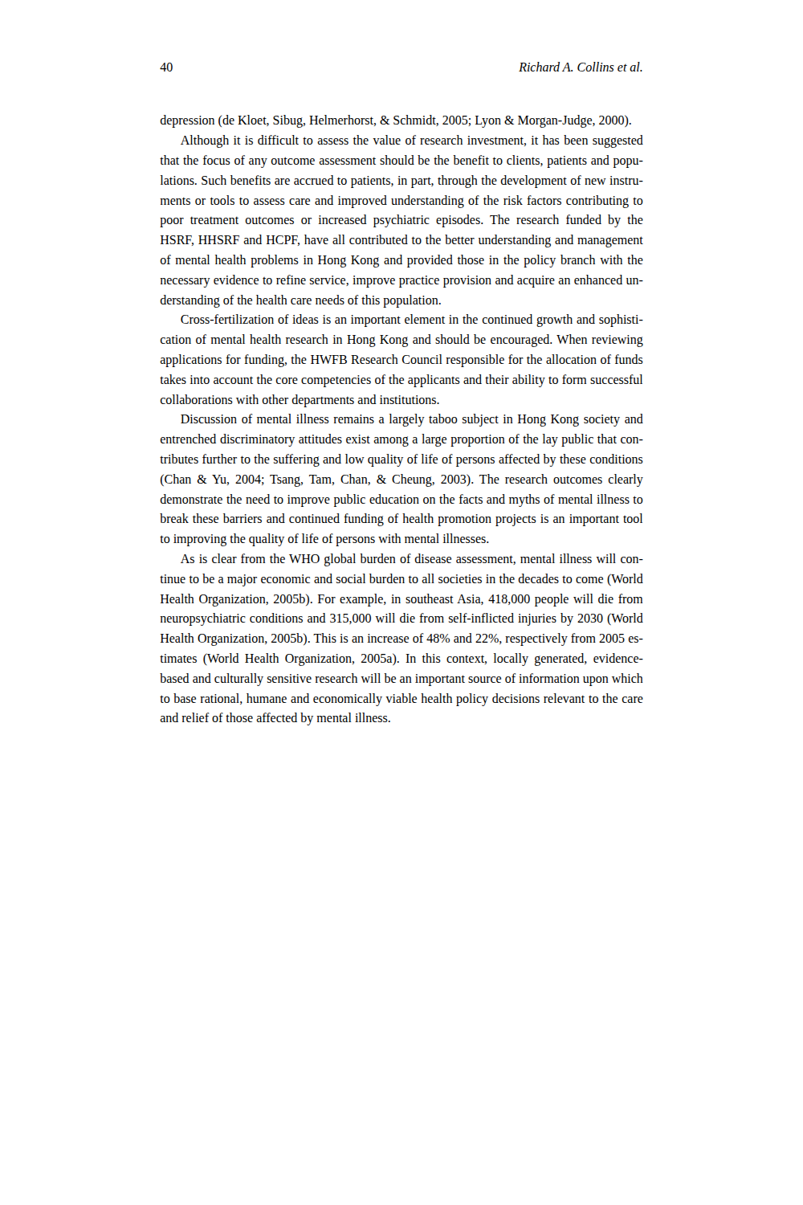40 Richard A. Collins et al.
depression (de Kloet, Sibug, Helmerhorst, & Schmidt, 2005; Lyon & Morgan-Judge, 2000).
Although it is difficult to assess the value of research investment, it has been suggested that the focus of any outcome assessment should be the benefit to clients, patients and populations. Such benefits are accrued to patients, in part, through the development of new instruments or tools to assess care and improved understanding of the risk factors contributing to poor treatment outcomes or increased psychiatric episodes. The research funded by the HSRF, HHSRF and HCPF, have all contributed to the better understanding and management of mental health problems in Hong Kong and provided those in the policy branch with the necessary evidence to refine service, improve practice provision and acquire an enhanced understanding of the health care needs of this population.
Cross-fertilization of ideas is an important element in the continued growth and sophistication of mental health research in Hong Kong and should be encouraged. When reviewing applications for funding, the HWFB Research Council responsible for the allocation of funds takes into account the core competencies of the applicants and their ability to form successful collaborations with other departments and institutions.
Discussion of mental illness remains a largely taboo subject in Hong Kong society and entrenched discriminatory attitudes exist among a large proportion of the lay public that contributes further to the suffering and low quality of life of persons affected by these conditions (Chan & Yu, 2004; Tsang, Tam, Chan, & Cheung, 2003). The research outcomes clearly demonstrate the need to improve public education on the facts and myths of mental illness to break these barriers and continued funding of health promotion projects is an important tool to improving the quality of life of persons with mental illnesses.
As is clear from the WHO global burden of disease assessment, mental illness will continue to be a major economic and social burden to all societies in the decades to come (World Health Organization, 2005b). For example, in southeast Asia, 418,000 people will die from neuropsychiatric conditions and 315,000 will die from self-inflicted injuries by 2030 (World Health Organization, 2005b). This is an increase of 48% and 22%, respectively from 2005 estimates (World Health Organization, 2005a). In this context, locally generated, evidence-based and culturally sensitive research will be an important source of information upon which to base rational, humane and economically viable health policy decisions relevant to the care and relief of those affected by mental illness.